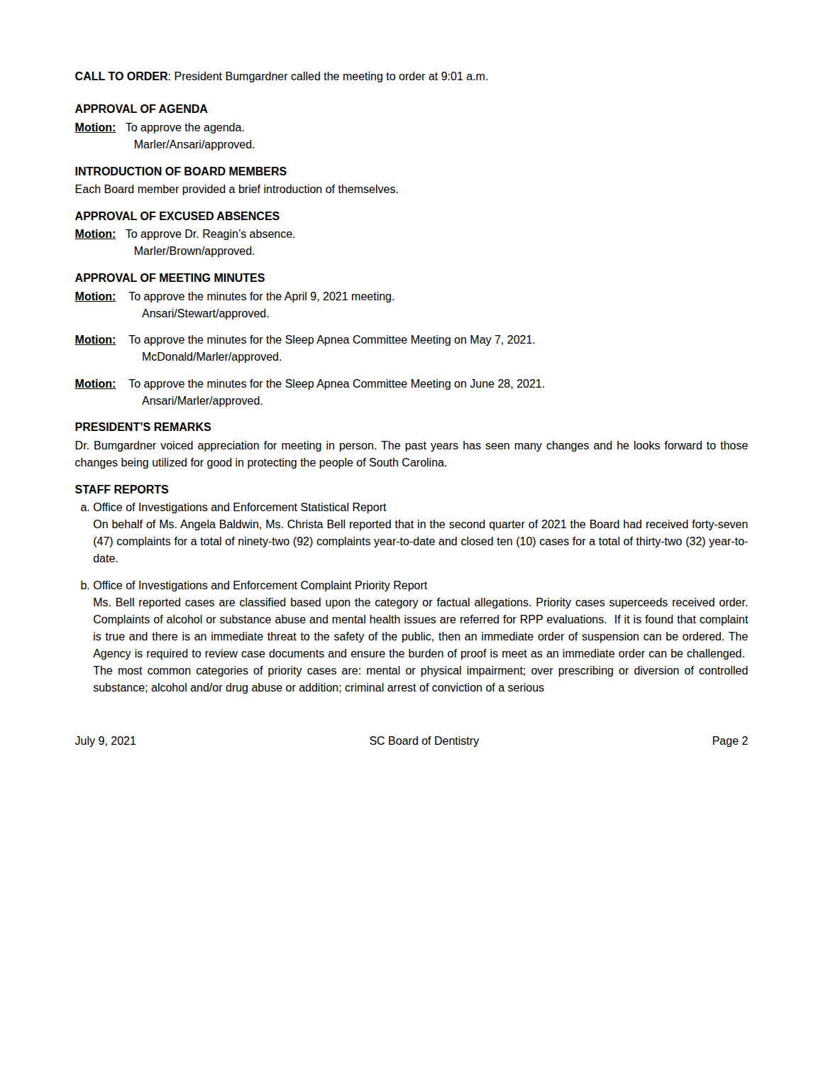CALL TO ORDER: President Bumgardner called the meeting to order at 9:01 a.m.
APPROVAL OF AGENDA
Motion: To approve the agenda.
Marler/Ansari/approved.
INTRODUCTION OF BOARD MEMBERS
Each Board member provided a brief introduction of themselves.
APPROVAL OF EXCUSED ABSENCES
Motion: To approve Dr. Reagin’s absence.
Marler/Brown/approved.
APPROVAL OF MEETING MINUTES
Motion: To approve the minutes for the April 9, 2021 meeting.
Ansari/Stewart/approved.
Motion: To approve the minutes for the Sleep Apnea Committee Meeting on May 7, 2021.
McDonald/Marler/approved.
Motion: To approve the minutes for the Sleep Apnea Committee Meeting on June 28, 2021.
Ansari/Marler/approved.
PRESIDENT’S REMARKS
Dr. Bumgardner voiced appreciation for meeting in person. The past years has seen many changes and he looks forward to those changes being utilized for good in protecting the people of South Carolina.
STAFF REPORTS
Office of Investigations and Enforcement Statistical Report
On behalf of Ms. Angela Baldwin, Ms. Christa Bell reported that in the second quarter of 2021 the Board had received forty-seven (47) complaints for a total of ninety-two (92) complaints year-to-date and closed ten (10) cases for a total of thirty-two (32) year-to-date.
Office of Investigations and Enforcement Complaint Priority Report
Ms. Bell reported cases are classified based upon the category or factual allegations. Priority cases superceeds received order. Complaints of alcohol or substance abuse and mental health issues are referred for RPP evaluations. If it is found that complaint is true and there is an immediate threat to the safety of the public, then an immediate order of suspension can be ordered. The Agency is required to review case documents and ensure the burden of proof is meet as an immediate order can be challenged. The most common categories of priority cases are: mental or physical impairment; over prescribing or diversion of controlled substance; alcohol and/or drug abuse or addition; criminal arrest of conviction of a serious
July 9, 2021 SC Board of Dentistry Page 2